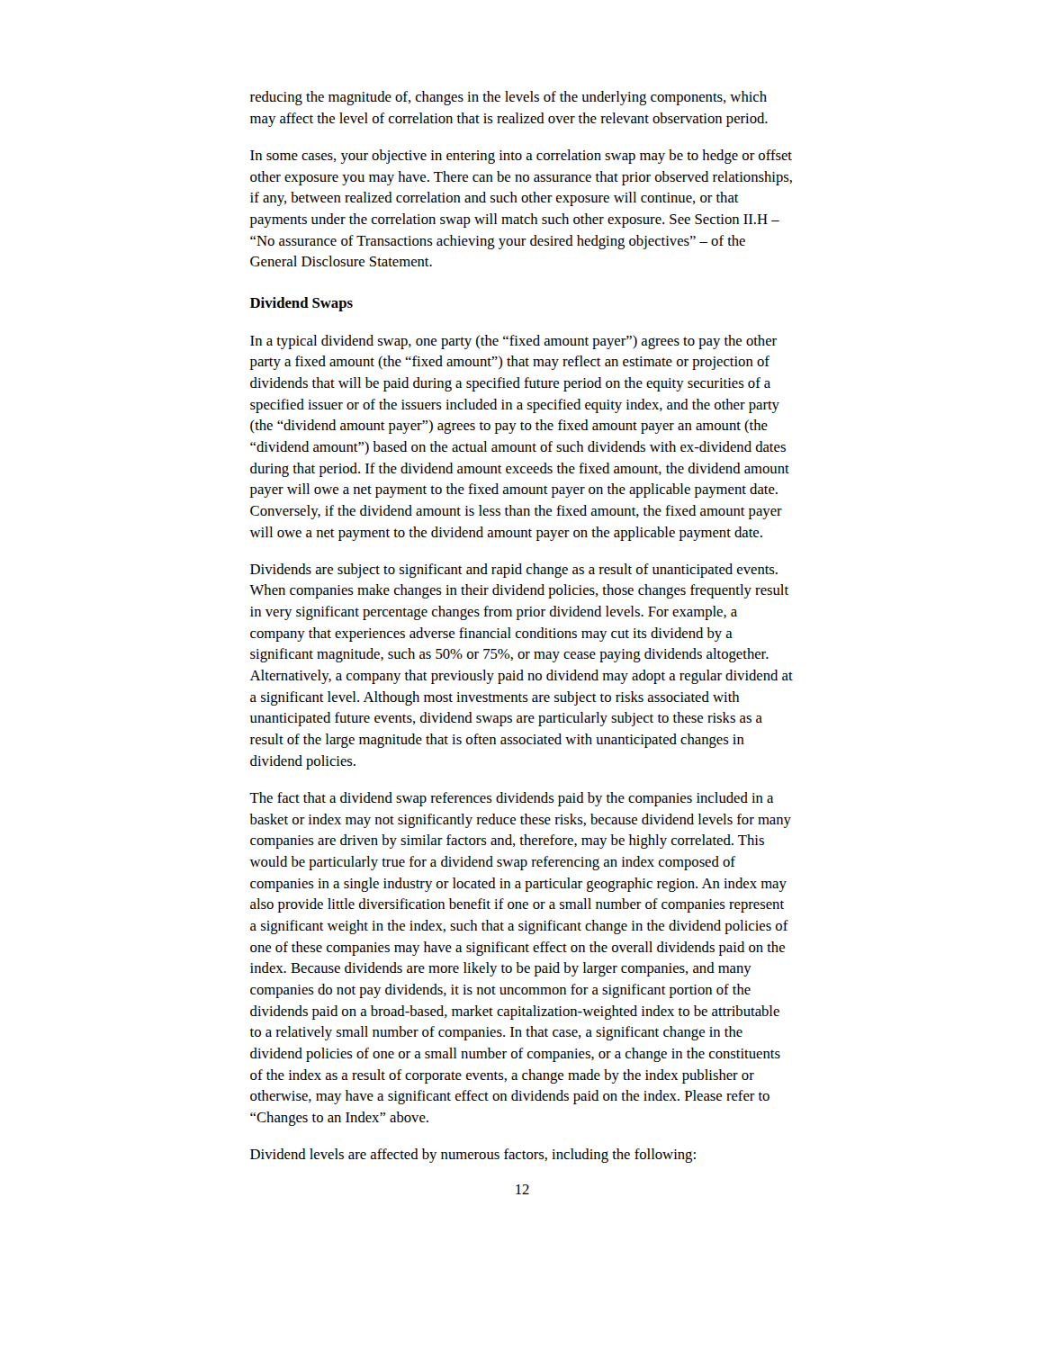reducing the magnitude of, changes in the levels of the underlying components, which may affect the level of correlation that is realized over the relevant observation period.
In some cases, your objective in entering into a correlation swap may be to hedge or offset other exposure you may have. There can be no assurance that prior observed relationships, if any, between realized correlation and such other exposure will continue, or that payments under the correlation swap will match such other exposure. See Section II.H – “No assurance of Transactions achieving your desired hedging objectives” – of the General Disclosure Statement.
Dividend Swaps
In a typical dividend swap, one party (the “fixed amount payer”) agrees to pay the other party a fixed amount (the “fixed amount”) that may reflect an estimate or projection of dividends that will be paid during a specified future period on the equity securities of a specified issuer or of the issuers included in a specified equity index, and the other party (the “dividend amount payer”) agrees to pay to the fixed amount payer an amount (the “dividend amount”) based on the actual amount of such dividends with ex-dividend dates during that period. If the dividend amount exceeds the fixed amount, the dividend amount payer will owe a net payment to the fixed amount payer on the applicable payment date. Conversely, if the dividend amount is less than the fixed amount, the fixed amount payer will owe a net payment to the dividend amount payer on the applicable payment date.
Dividends are subject to significant and rapid change as a result of unanticipated events. When companies make changes in their dividend policies, those changes frequently result in very significant percentage changes from prior dividend levels. For example, a company that experiences adverse financial conditions may cut its dividend by a significant magnitude, such as 50% or 75%, or may cease paying dividends altogether. Alternatively, a company that previously paid no dividend may adopt a regular dividend at a significant level. Although most investments are subject to risks associated with unanticipated future events, dividend swaps are particularly subject to these risks as a result of the large magnitude that is often associated with unanticipated changes in dividend policies.
The fact that a dividend swap references dividends paid by the companies included in a basket or index may not significantly reduce these risks, because dividend levels for many companies are driven by similar factors and, therefore, may be highly correlated. This would be particularly true for a dividend swap referencing an index composed of companies in a single industry or located in a particular geographic region. An index may also provide little diversification benefit if one or a small number of companies represent a significant weight in the index, such that a significant change in the dividend policies of one of these companies may have a significant effect on the overall dividends paid on the index. Because dividends are more likely to be paid by larger companies, and many companies do not pay dividends, it is not uncommon for a significant portion of the dividends paid on a broad-based, market capitalization-weighted index to be attributable to a relatively small number of companies. In that case, a significant change in the dividend policies of one or a small number of companies, or a change in the constituents of the index as a result of corporate events, a change made by the index publisher or otherwise, may have a significant effect on dividends paid on the index. Please refer to “Changes to an Index” above.
Dividend levels are affected by numerous factors, including the following:
12